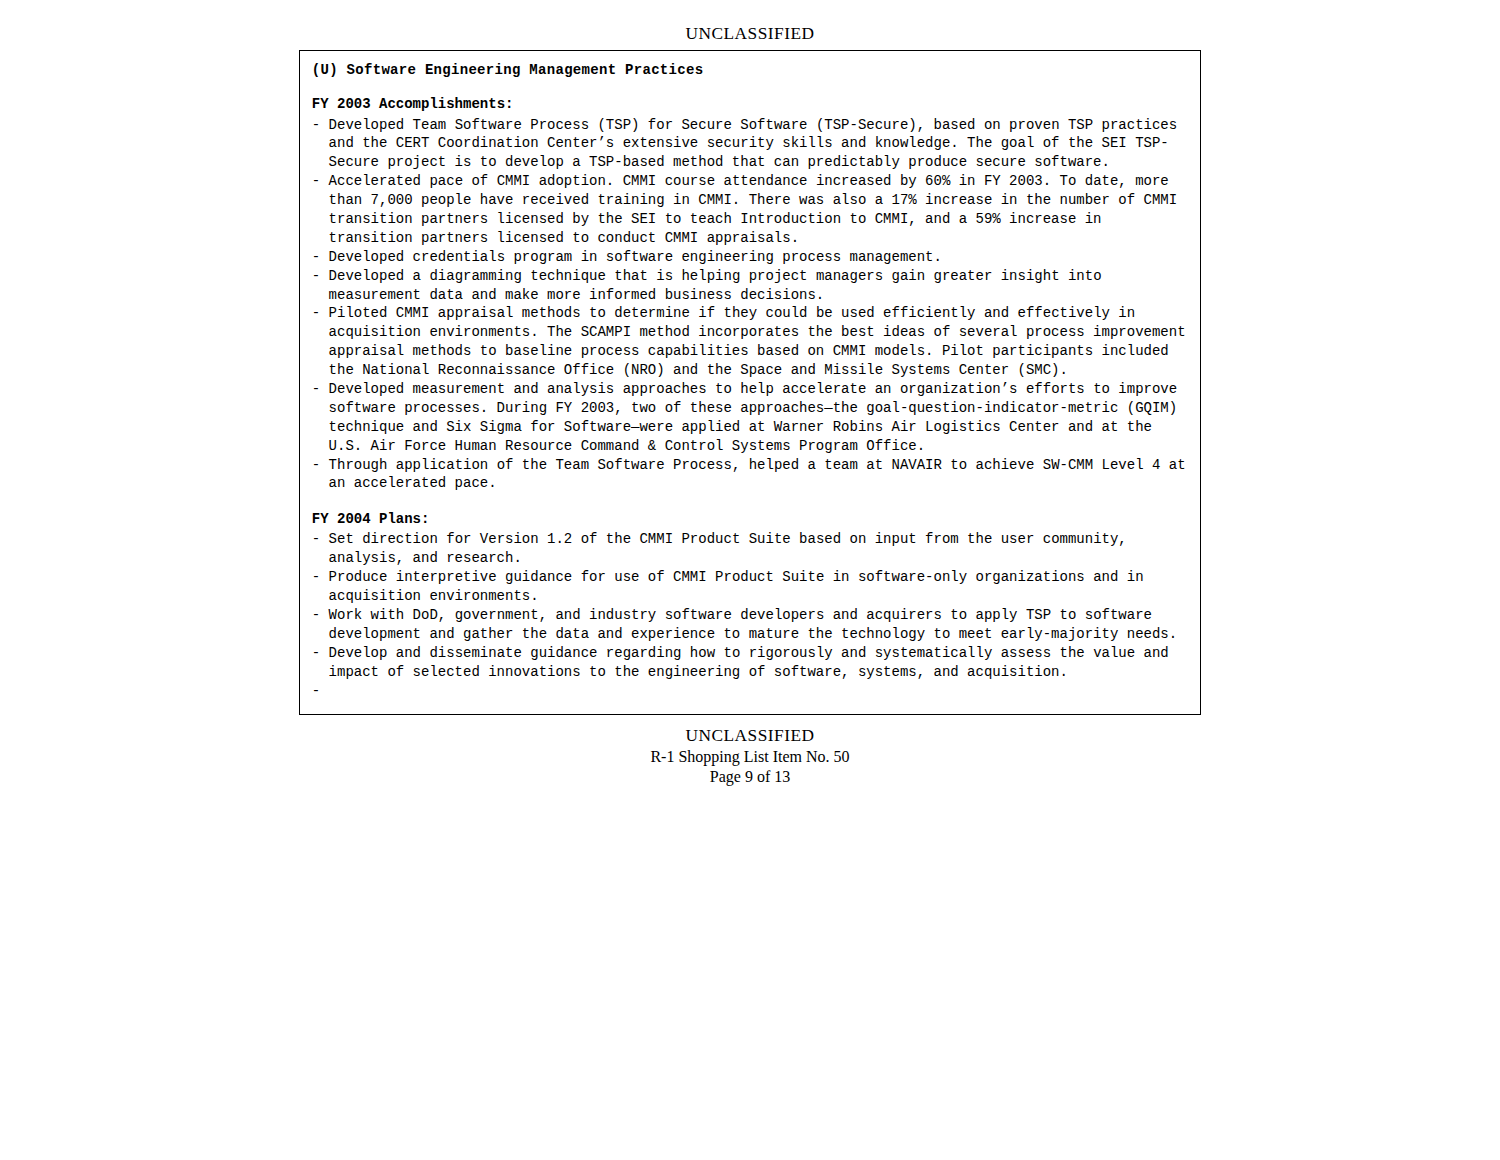UNCLASSIFIED
(U) Software Engineering Management Practices
FY 2003 Accomplishments:
Developed Team Software Process (TSP) for Secure Software (TSP-Secure), based on proven TSP practices and the CERT Coordination Center’s extensive security skills and knowledge. The goal of the SEI TSP-Secure project is to develop a TSP-based method that can predictably produce secure software.
Accelerated pace of CMMI adoption. CMMI course attendance increased by 60% in FY 2003. To date, more than 7,000 people have received training in CMMI. There was also a 17% increase in the number of CMMI transition partners licensed by the SEI to teach Introduction to CMMI, and a 59% increase in transition partners licensed to conduct CMMI appraisals.
Developed credentials program in software engineering process management.
Developed a diagramming technique that is helping project managers gain greater insight into measurement data and make more informed business decisions.
Piloted CMMI appraisal methods to determine if they could be used efficiently and effectively in acquisition environments. The SCAMPI method incorporates the best ideas of several process improvement appraisal methods to baseline process capabilities based on CMMI models. Pilot participants included the National Reconnaissance Office (NRO) and the Space and Missile Systems Center (SMC).
Developed measurement and analysis approaches to help accelerate an organization’s efforts to improve software processes. During FY 2003, two of these approaches—the goal-question-indicator-metric (GQIM) technique and Six Sigma for Software—were applied at Warner Robins Air Logistics Center and at the U.S. Air Force Human Resource Command & Control Systems Program Office.
Through application of the Team Software Process, helped a team at NAVAIR to achieve SW-CMM Level 4 at an accelerated pace.
FY 2004 Plans:
Set direction for Version 1.2 of the CMMI Product Suite based on input from the user community, analysis, and research.
Produce interpretive guidance for use of CMMI Product Suite in software-only organizations and in acquisition environments.
Work with DoD, government, and industry software developers and acquirers to apply TSP to software development and gather the data and experience to mature the technology to meet early-majority needs.
Develop and disseminate guidance regarding how to rigorously and systematically assess the value and impact of selected innovations to the engineering of software, systems, and acquisition.
UNCLASSIFIED
R-1 Shopping List Item No. 50
Page 9 of 13